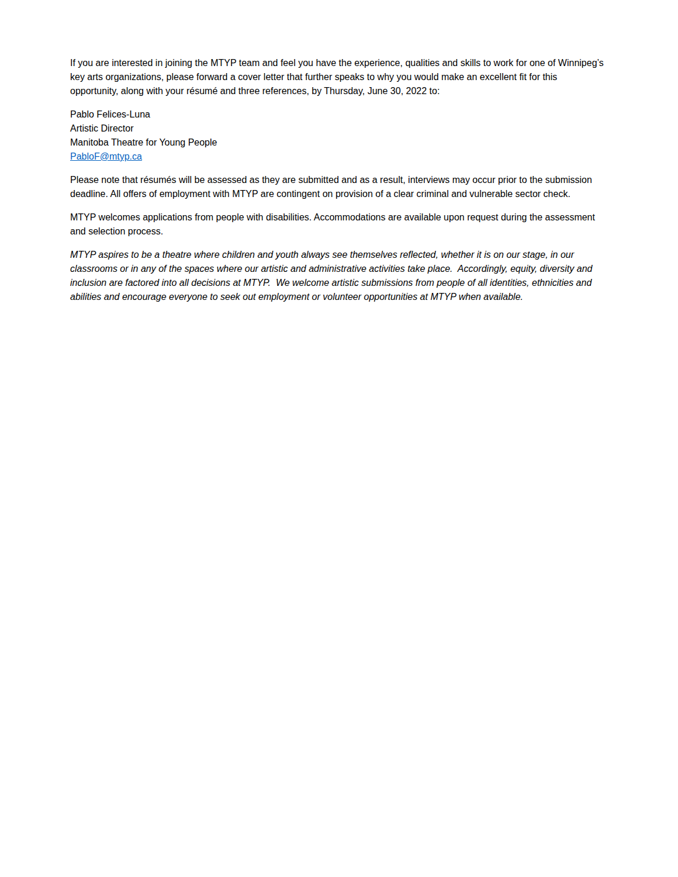If you are interested in joining the MTYP team and feel you have the experience, qualities and skills to work for one of Winnipeg’s key arts organizations, please forward a cover letter that further speaks to why you would make an excellent fit for this opportunity, along with your résumé and three references, by Thursday, June 30, 2022 to:
Pablo Felices-Luna
Artistic Director
Manitoba Theatre for Young People
PabloF@mtyp.ca
Please note that résumés will be assessed as they are submitted and as a result, interviews may occur prior to the submission deadline. All offers of employment with MTYP are contingent on provision of a clear criminal and vulnerable sector check.
MTYP welcomes applications from people with disabilities. Accommodations are available upon request during the assessment and selection process.
MTYP aspires to be a theatre where children and youth always see themselves reflected, whether it is on our stage, in our classrooms or in any of the spaces where our artistic and administrative activities take place. Accordingly, equity, diversity and inclusion are factored into all decisions at MTYP. We welcome artistic submissions from people of all identities, ethnicities and abilities and encourage everyone to seek out employment or volunteer opportunities at MTYP when available.